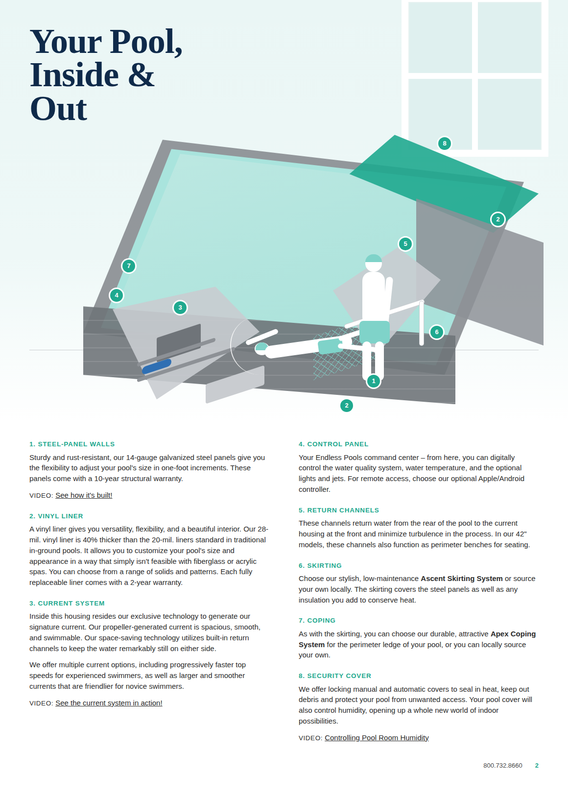Your Pool,
Inside &
Out
8 7 4 3 5 6 1 2 2
1. Steel-Panel Walls
Sturdy and rust-resistant, our 14-gauge galvanized steel panels give you the flexibility to adjust your pool's size in one-foot increments. These panels come with a 10-year structural warranty.
VIDEO: See how it's built!
2. Vinyl Liner
A vinyl liner gives you versatility, flexibility, and a beautiful interior. Our 28-mil. vinyl liner is 40% thicker than the 20-mil. liners standard in traditional in-ground pools. It allows you to customize your pool's size and appearance in a way that simply isn't feasible with fiberglass or acrylic spas. You can choose from a range of solids and patterns. Each fully replaceable liner comes with a 2-year warranty.
3. Current System
Inside this housing resides our exclusive technology to generate our signature current. Our propeller-generated current is spacious, smooth, and swimmable. Our space-saving technology utilizes built-in return channels to keep the water remarkably still on either side.
We offer multiple current options, including progressively faster top speeds for experienced swimmers, as well as larger and smoother currents that are friendlier for novice swimmers.
VIDEO: See the current system in action!
4. Control Panel
Your Endless Pools command center – from here, you can digitally control the water quality system, water temperature, and the optional lights and jets. For remote access, choose our optional Apple/Android controller.
5. Return Channels
These channels return water from the rear of the pool to the current housing at the front and minimize turbulence in the process. In our 42" models, these channels also function as perimeter benches for seating.
6. Skirting
Choose our stylish, low-maintenance Ascent Skirting System or source your own locally. The skirting covers the steel panels as well as any insulation you add to conserve heat.
7. Coping
As with the skirting, you can choose our durable, attractive Apex Coping System for the perimeter ledge of your pool, or you can locally source your own.
8. Security Cover
We offer locking manual and automatic covers to seal in heat, keep out debris and protect your pool from unwanted access. Your pool cover will also control humidity, opening up a whole new world of indoor possibilities.
VIDEO: Controlling Pool Room Humidity
800.732.8660 2